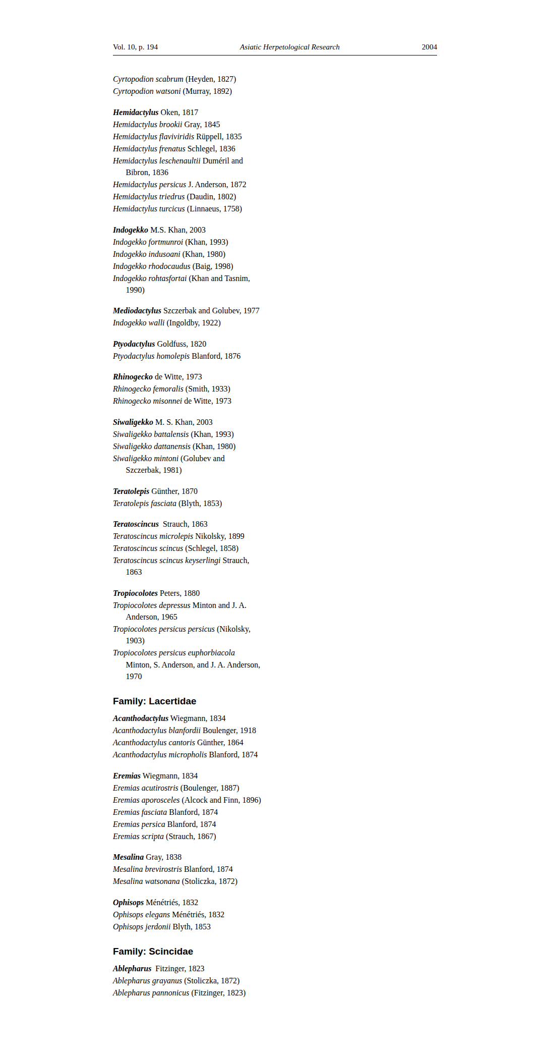Vol. 10, p. 194 Asiatic Herpetological Research 2004
Cyrtopodion scabrum (Heyden, 1827)
Cyrtopodion watsoni (Murray, 1892)
Hemidactylus Oken, 1817
Hemidactylus brookii Gray, 1845
Hemidactylus flaviviridis Rüppell, 1835
Hemidactylus frenatus Schlegel, 1836
Hemidactylus leschenaultii Duméril and Bibron, 1836
Hemidactylus persicus J. Anderson, 1872
Hemidactylus triedrus (Daudin, 1802)
Hemidactylus turcicus (Linnaeus, 1758)
Indogekko M.S. Khan, 2003
Indogekko fortmunroi (Khan, 1993)
Indogekko indusoani (Khan, 1980)
Indogekko rhodocaudus (Baig, 1998)
Indogekko rohtasfortai (Khan and Tasnim, 1990)
Mediodactylus Szczerbak and Golubev, 1977
Indogekko walli (Ingoldby, 1922)
Ptyodactylus Goldfuss, 1820
Ptyodactylus homolepis Blanford, 1876
Rhinogecko de Witte, 1973
Rhinogecko femoralis (Smith, 1933)
Rhinogecko misonnei de Witte, 1973
Siwaligekko M. S. Khan, 2003
Siwaligekko battalensis (Khan, 1993)
Siwaligekko dattanensis (Khan, 1980)
Siwaligekko mintoni (Golubev and Szczerbak, 1981)
Teratolepis Günther, 1870
Teratolepis fasciata (Blyth, 1853)
Teratoscincus Strauch, 1863
Teratoscincus microlepis Nikolsky, 1899
Teratoscincus scincus (Schlegel, 1858)
Teratoscincus scincus keyserlingi Strauch, 1863
Tropiocolotes Peters, 1880
Tropiocolotes depressus Minton and J. A. Anderson, 1965
Tropiocolotes persicus persicus (Nikolsky, 1903)
Tropiocolotes persicus euphorbiacola Minton, S. Anderson, and J. A. Anderson, 1970
Family: Lacertidae
Acanthodactylus Wiegmann, 1834
Acanthodactylus blanfordii Boulenger, 1918
Acanthodactylus cantoris Günther, 1864
Acanthodactylus micropholis Blanford, 1874
Eremias Wiegmann, 1834
Eremias acutirostris (Boulenger, 1887)
Eremias aporosceles (Alcock and Finn, 1896)
Eremias fasciata Blanford, 1874
Eremias persica Blanford, 1874
Eremias scripta (Strauch, 1867)
Mesalina Gray, 1838
Mesalina brevirostris Blanford, 1874
Mesalina watsonana (Stoliczka, 1872)
Ophisops Ménétriés, 1832
Ophisops elegans Ménétriés, 1832
Ophisops jerdonii Blyth, 1853
Family: Scincidae
Ablepharus Fitzinger, 1823
Ablepharus grayanus (Stoliczka, 1872)
Ablepharus pannonicus (Fitzinger, 1823)